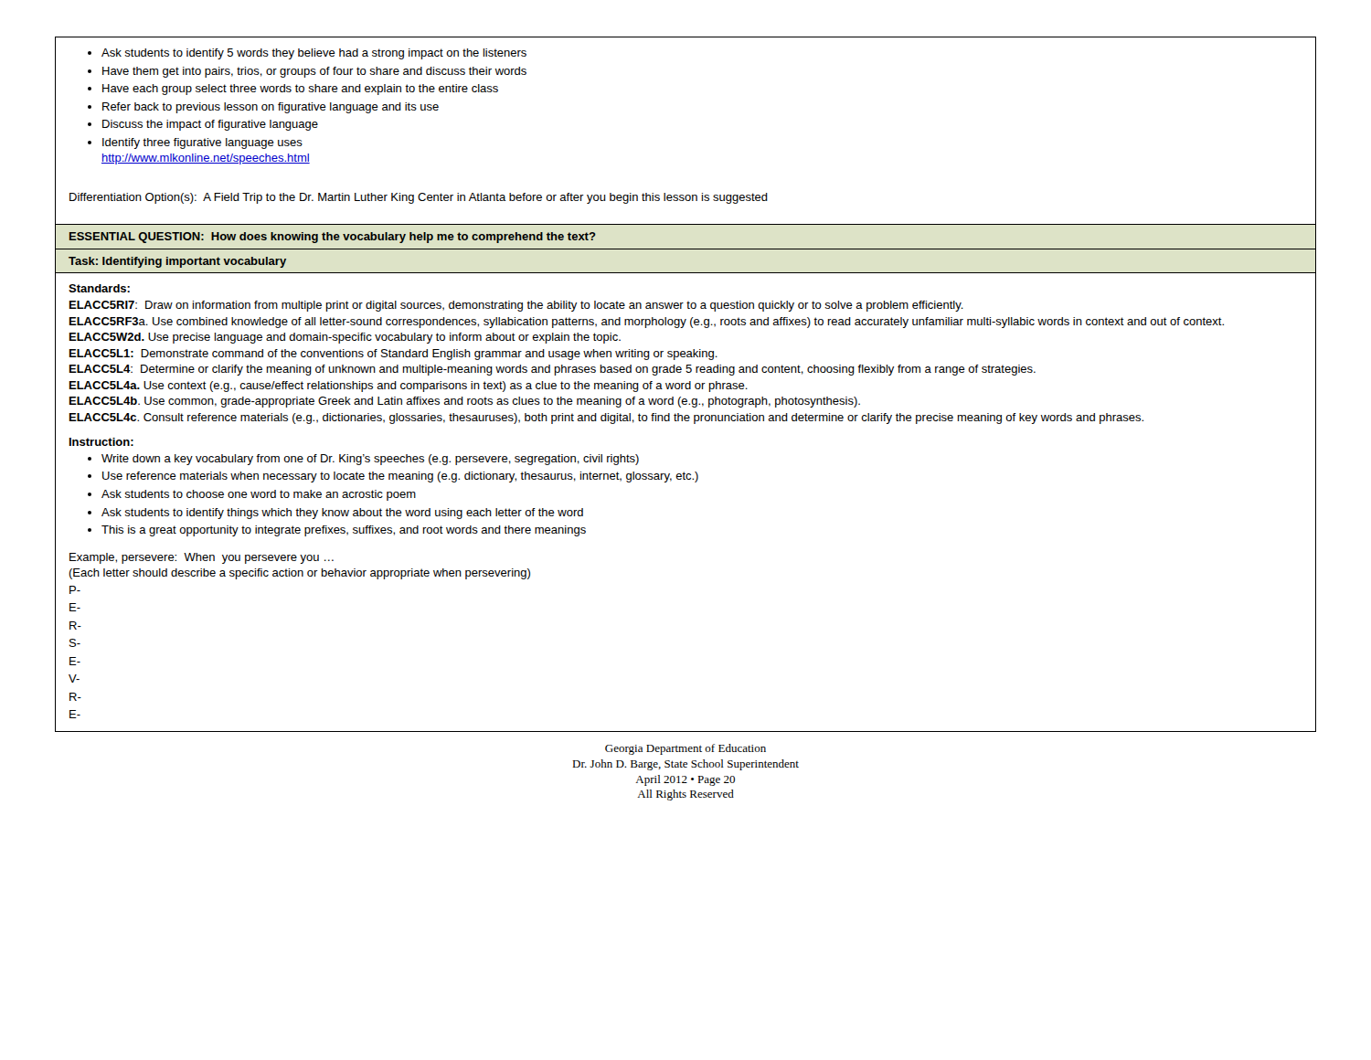Ask students to identify 5 words they believe had a strong impact on the listeners
Have them get into pairs, trios, or groups of four to share and discuss their words
Have each group select three words to share and explain to the entire class
Refer back to previous lesson on figurative language and its use
Discuss the impact of figurative language
Identify three figurative language uses
http://www.mlkonline.net/speeches.html
Differentiation Option(s): A Field Trip to the Dr. Martin Luther King Center in Atlanta before or after you begin this lesson is suggested
ESSENTIAL QUESTION: How does knowing the vocabulary help me to comprehend the text?
Task: Identifying important vocabulary
Standards:
ELACC5RI7: Draw on information from multiple print or digital sources, demonstrating the ability to locate an answer to a question quickly or to solve a problem efficiently.
ELACC5RF3a. Use combined knowledge of all letter-sound correspondences, syllabication patterns, and morphology (e.g., roots and affixes) to read accurately unfamiliar multi-syllabic words in context and out of context.
ELACC5W2d. Use precise language and domain-specific vocabulary to inform about or explain the topic.
ELACC5L1: Demonstrate command of the conventions of Standard English grammar and usage when writing or speaking.
ELACC5L4: Determine or clarify the meaning of unknown and multiple-meaning words and phrases based on grade 5 reading and content, choosing flexibly from a range of strategies.
ELACC5L4a. Use context (e.g., cause/effect relationships and comparisons in text) as a clue to the meaning of a word or phrase.
ELACC5L4b. Use common, grade-appropriate Greek and Latin affixes and roots as clues to the meaning of a word (e.g., photograph, photosynthesis).
ELACC5L4c. Consult reference materials (e.g., dictionaries, glossaries, thesauruses), both print and digital, to find the pronunciation and determine or clarify the precise meaning of key words and phrases.
Instruction:
Write down a key vocabulary from one of Dr. King’s speeches (e.g. persevere, segregation, civil rights)
Use reference materials when necessary to locate the meaning (e.g. dictionary, thesaurus, internet, glossary, etc.)
Ask students to choose one word to make an acrostic poem
Ask students to identify things which they know about the word using each letter of the word
This is a great opportunity to integrate prefixes, suffixes, and root words and there meanings
Example, persevere: When you persevere you …
(Each letter should describe a specific action or behavior appropriate when persevering)
P-
E-
R-
S-
E-
V-
R-
E-
Georgia Department of Education
Dr. John D. Barge, State School Superintendent
April 2012 • Page 20
All Rights Reserved